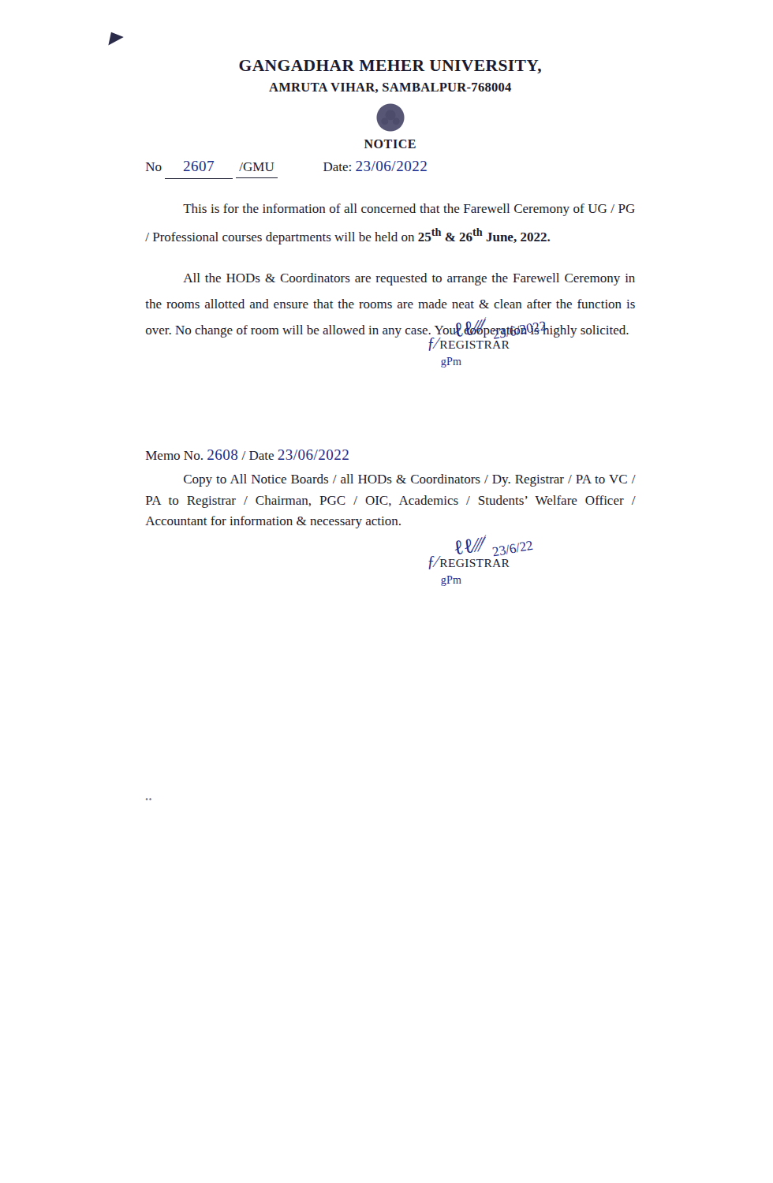GANGADHAR MEHER UNIVERSITY,
AMRUTA VIHAR, SAMBALPUR-768004
NOTICE
No 2607 /GMU Date: 23/06/2022
This is for the information of all concerned that the Farewell Ceremony of UG / PG / Professional courses departments will be held on 25th & 26th June, 2022.
All the HODs & Coordinators are requested to arrange the Farewell Ceremony in the rooms allotted and ensure that the rooms are made neat & clean after the function is over. No change of room will be allowed in any case. Your cooperation is highly solicited.
ℓℓ⁄⁄⁄⁄ 23/6/2022
ƒ⁄REGISTRAR gPm
Memo No. 2608 / Date 23/06/2022
Copy to All Notice Boards / all HODs & Coordinators / Dy. Registrar / PA to VC / PA to Registrar / Chairman, PGC / OIC, Academics / Students’ Welfare Officer / Accountant for information & necessary action.
ℓℓ⁄⁄⁄⁄ 23/6/22
ƒ⁄REGISTRAR gPm
••